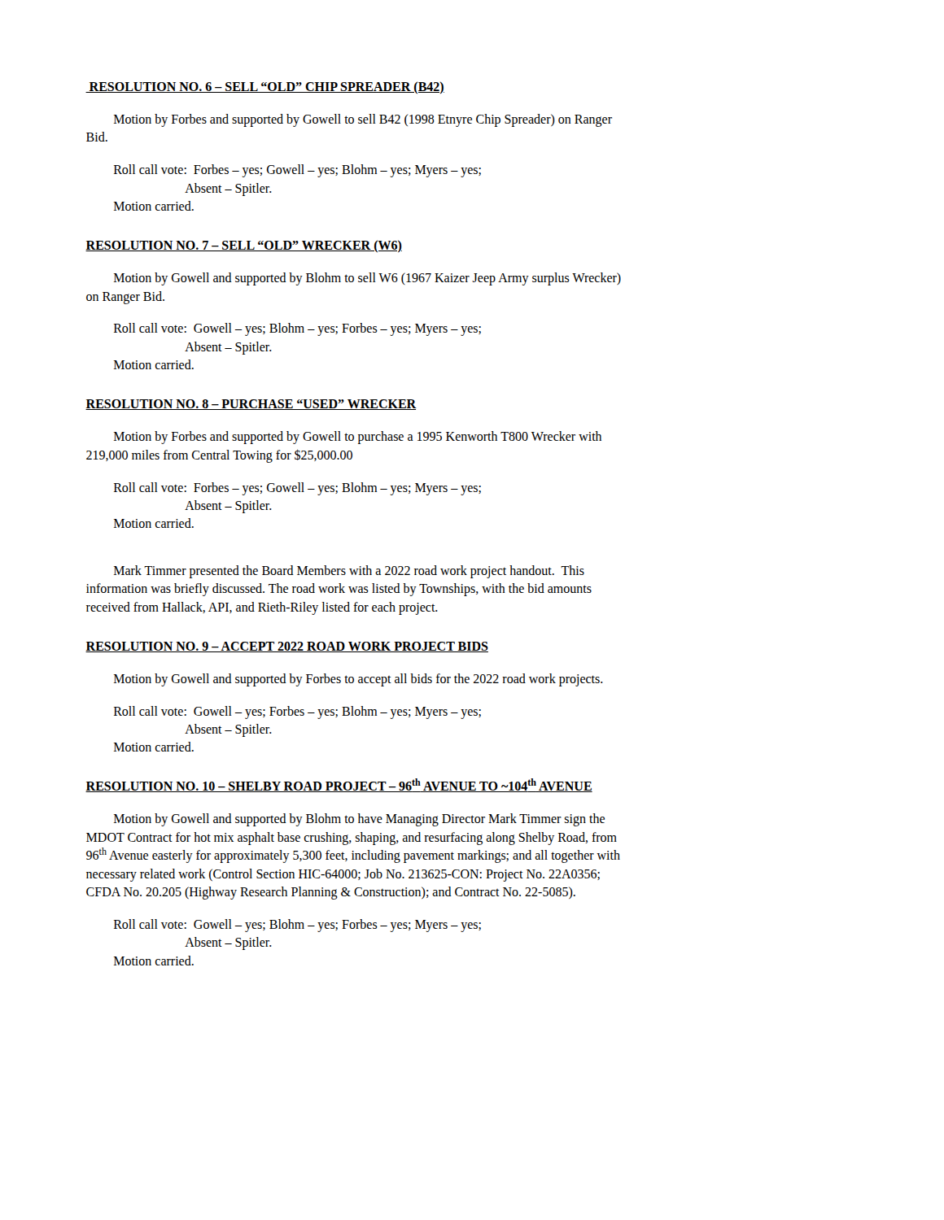RESOLUTION NO. 6 – SELL “OLD” CHIP SPREADER (B42)
Motion by Forbes and supported by Gowell to sell B42 (1998 Etnyre Chip Spreader) on Ranger Bid.
Roll call vote: Forbes – yes; Gowell – yes; Blohm – yes; Myers – yes;Absent – Spitler. Motion carried.
RESOLUTION NO. 7 – SELL “OLD” WRECKER (W6)
Motion by Gowell and supported by Blohm to sell W6 (1967 Kaizer Jeep Army surplus Wrecker) on Ranger Bid.
Roll call vote: Gowell – yes; Blohm – yes; Forbes – yes; Myers – yes;Absent – Spitler. Motion carried.
RESOLUTION NO. 8 – PURCHASE “USED” WRECKER
Motion by Forbes and supported by Gowell to purchase a 1995 Kenworth T800 Wrecker with 219,000 miles from Central Towing for $25,000.00
Roll call vote: Forbes – yes; Gowell – yes; Blohm – yes; Myers – yes;Absent – Spitler. Motion carried.
Mark Timmer presented the Board Members with a 2022 road work project handout. This information was briefly discussed. The road work was listed by Townships, with the bid amounts received from Hallack, API, and Rieth-Riley listed for each project.
RESOLUTION NO. 9 – ACCEPT 2022 ROAD WORK PROJECT BIDS
Motion by Gowell and supported by Forbes to accept all bids for the 2022 road work projects.
Roll call vote: Gowell – yes; Forbes – yes; Blohm – yes; Myers – yes;Absent – Spitler. Motion carried.
RESOLUTION NO. 10 – SHELBY ROAD PROJECT – 96th AVENUE TO ~104th AVENUE
Motion by Gowell and supported by Blohm to have Managing Director Mark Timmer sign the MDOT Contract for hot mix asphalt base crushing, shaping, and resurfacing along Shelby Road, from 96th Avenue easterly for approximately 5,300 feet, including pavement markings; and all together with necessary related work (Control Section HIC-64000; Job No. 213625-CON: Project No. 22A0356; CFDA No. 20.205 (Highway Research Planning & Construction); and Contract No. 22-5085).
Roll call vote: Gowell – yes; Blohm – yes; Forbes – yes; Myers – yes;Absent – Spitler. Motion carried.